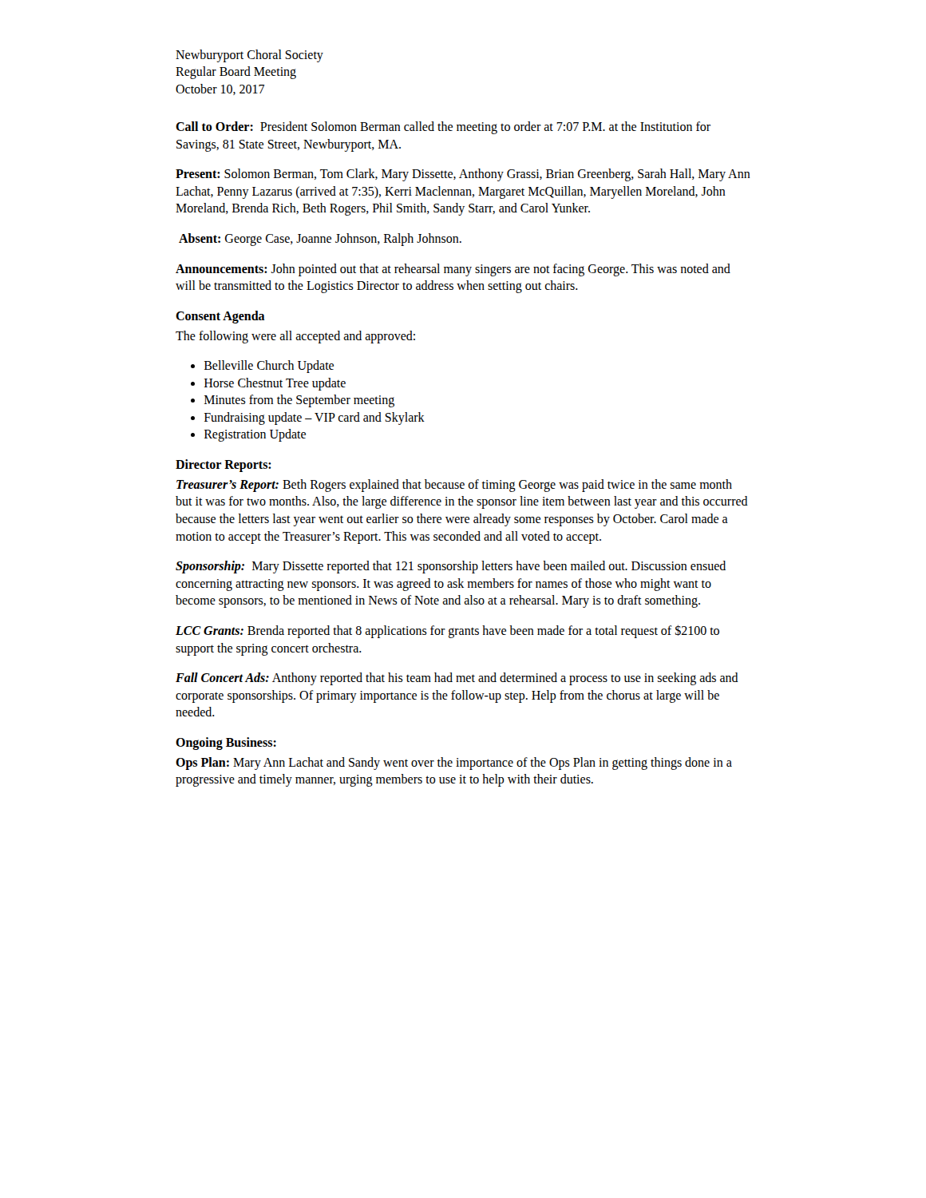Newburyport Choral Society
Regular Board Meeting
October 10, 2017
Call to Order: President Solomon Berman called the meeting to order at 7:07 P.M. at the Institution for Savings, 81 State Street, Newburyport, MA.
Present: Solomon Berman, Tom Clark, Mary Dissette, Anthony Grassi, Brian Greenberg, Sarah Hall, Mary Ann Lachat, Penny Lazarus (arrived at 7:35), Kerri Maclennan, Margaret McQuillan, Maryellen Moreland, John Moreland, Brenda Rich, Beth Rogers, Phil Smith, Sandy Starr, and Carol Yunker.
Absent: George Case, Joanne Johnson, Ralph Johnson.
Announcements: John pointed out that at rehearsal many singers are not facing George. This was noted and will be transmitted to the Logistics Director to address when setting out chairs.
Consent Agenda
The following were all accepted and approved:
Belleville Church Update
Horse Chestnut Tree update
Minutes from the September meeting
Fundraising update – VIP card and Skylark
Registration Update
Director Reports:
Treasurer’s Report: Beth Rogers explained that because of timing George was paid twice in the same month but it was for two months. Also, the large difference in the sponsor line item between last year and this occurred because the letters last year went out earlier so there were already some responses by October. Carol made a motion to accept the Treasurer’s Report. This was seconded and all voted to accept.
Sponsorship: Mary Dissette reported that 121 sponsorship letters have been mailed out. Discussion ensued concerning attracting new sponsors. It was agreed to ask members for names of those who might want to become sponsors, to be mentioned in News of Note and also at a rehearsal. Mary is to draft something.
LCC Grants: Brenda reported that 8 applications for grants have been made for a total request of $2100 to support the spring concert orchestra.
Fall Concert Ads: Anthony reported that his team had met and determined a process to use in seeking ads and corporate sponsorships. Of primary importance is the follow-up step. Help from the chorus at large will be needed.
Ongoing Business:
Ops Plan: Mary Ann Lachat and Sandy went over the importance of the Ops Plan in getting things done in a progressive and timely manner, urging members to use it to help with their duties.